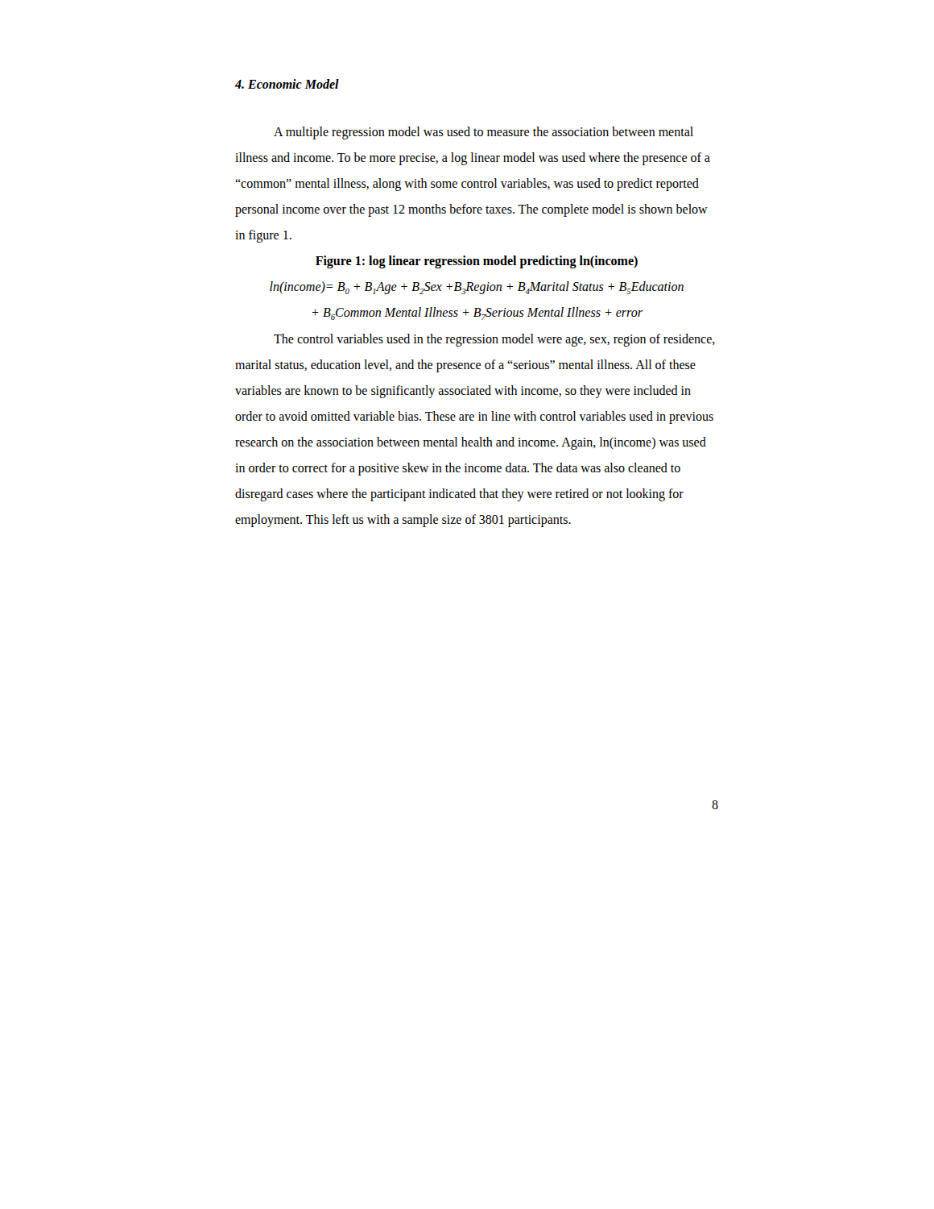4. Economic Model
A multiple regression model was used to measure the association between mental illness and income. To be more precise, a log linear model was used where the presence of a “common” mental illness, along with some control variables, was used to predict reported personal income over the past 12 months before taxes. The complete model is shown below in figure 1.
Figure 1: log linear regression model predicting ln(income)
ln(income)= B0 + B1 Age + B2 Sex +B3 Region + B4 Marital Status + B5 Education
+ B6 Common Mental Illness + B7 Serious Mental Illness + error
The control variables used in the regression model were age, sex, region of residence, marital status, education level, and the presence of a “serious” mental illness. All of these variables are known to be significantly associated with income, so they were included in order to avoid omitted variable bias. These are in line with control variables used in previous research on the association between mental health and income. Again, ln(income) was used in order to correct for a positive skew in the income data. The data was also cleaned to disregard cases where the participant indicated that they were retired or not looking for employment. This left us with a sample size of 3801 participants.
8